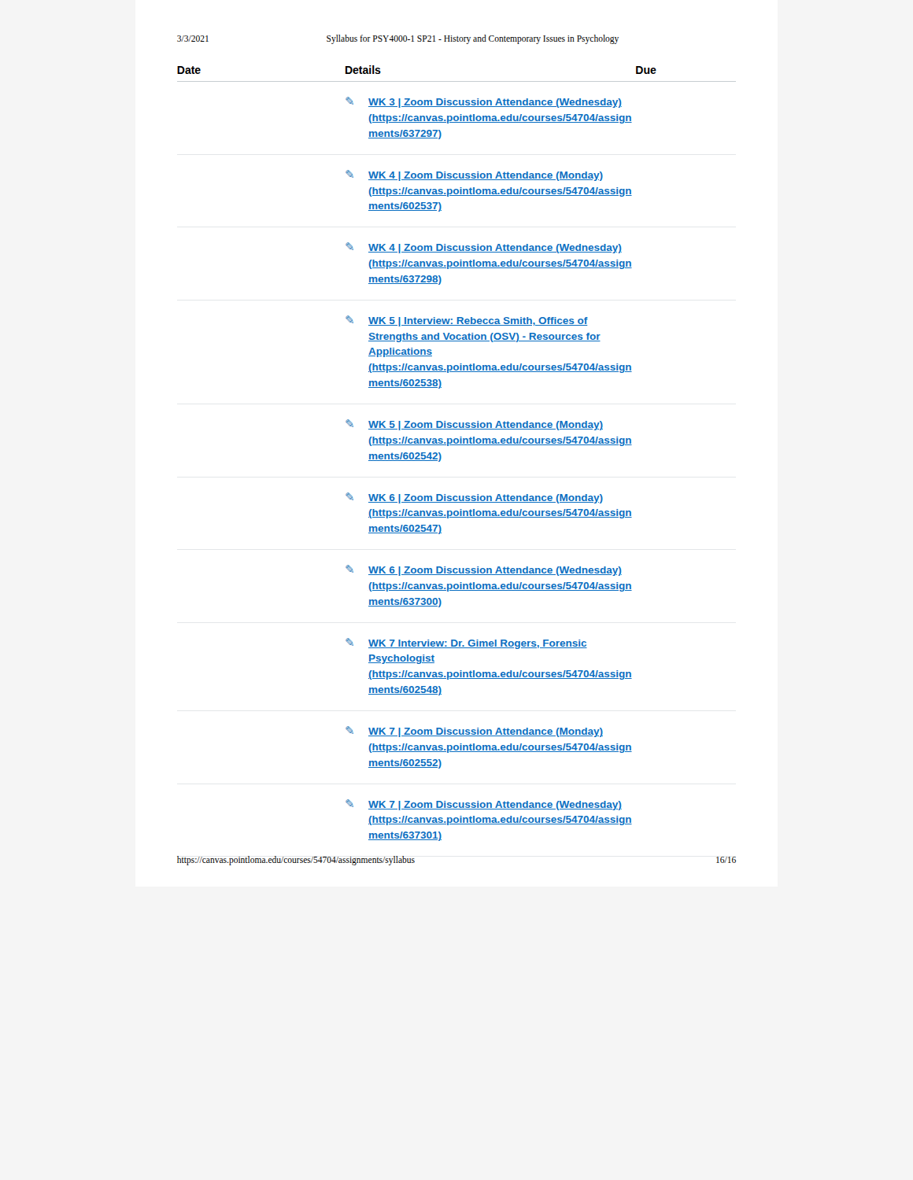3/3/2021
Syllabus for PSY4000-1 SP21 - History and Contemporary Issues in Psychology
| Date | Details | Due |
| --- | --- | --- |
| | ✎ WK 3 / Zoom Discussion Attendance (Wednesday) (https://canvas.pointloma.edu/courses/54704/assignments/637297) | |
| | ✎ WK 4 / Zoom Discussion Attendance (Monday) (https://canvas.pointloma.edu/courses/54704/assignments/602537) | |
| | ✎ WK 4 / Zoom Discussion Attendance (Wednesday) (https://canvas.pointloma.edu/courses/54704/assignments/637298) | |
| | ✎ WK 5 / Interview: Rebecca Smith, Offices of Strengths and Vocation (OSV) - Resources for Applications (https://canvas.pointloma.edu/courses/54704/assignments/602538) | |
| | ✎ WK 5 / Zoom Discussion Attendance (Monday) (https://canvas.pointloma.edu/courses/54704/assignments/602542) | |
| | ✎ WK 6 / Zoom Discussion Attendance (Monday) (https://canvas.pointloma.edu/courses/54704/assignments/602547) | |
| | ✎ WK 6 / Zoom Discussion Attendance (Wednesday) (https://canvas.pointloma.edu/courses/54704/assignments/637300) | |
| | ✎ WK 7 Interview: Dr. Gimel Rogers, Forensic Psychologist (https://canvas.pointloma.edu/courses/54704/assignments/602548) | |
| | ✎ WK 7 / Zoom Discussion Attendance (Monday) (https://canvas.pointloma.edu/courses/54704/assignments/602552) | |
| | ✎ WK 7 / Zoom Discussion Attendance (Wednesday) (https://canvas.pointloma.edu/courses/54704/assignments/637301) | |
https://canvas.pointloma.edu/courses/54704/assignments/syllabus
16/16